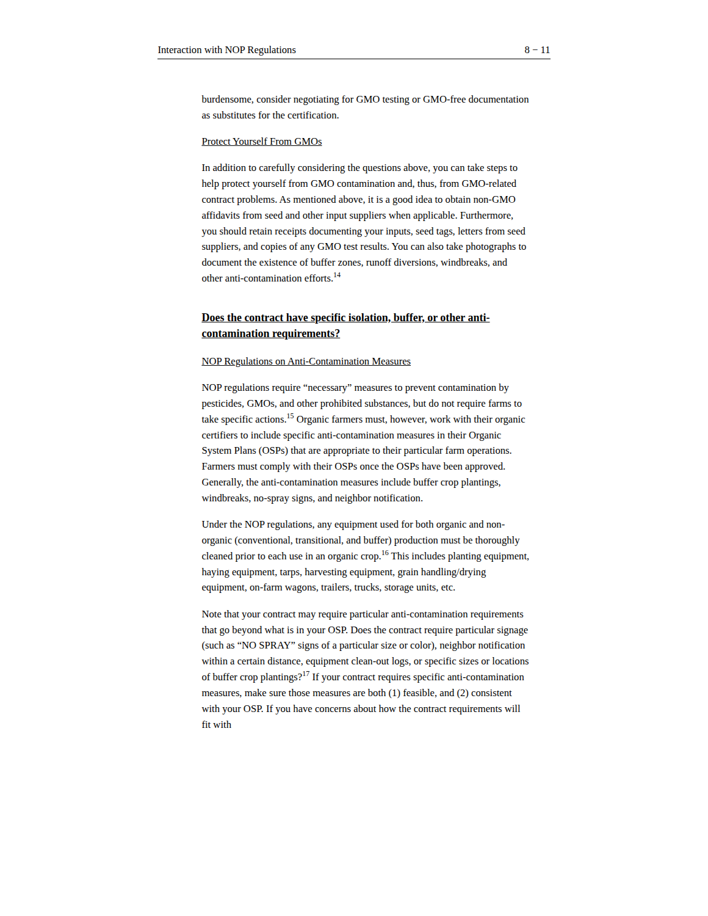Interaction with NOP Regulations 8 − 11
burdensome, consider negotiating for GMO testing or GMO-free documentation as substitutes for the certification.
Protect Yourself From GMOs
In addition to carefully considering the questions above, you can take steps to help protect yourself from GMO contamination and, thus, from GMO-related contract problems. As mentioned above, it is a good idea to obtain non-GMO affidavits from seed and other input suppliers when applicable. Furthermore, you should retain receipts documenting your inputs, seed tags, letters from seed suppliers, and copies of any GMO test results. You can also take photographs to document the existence of buffer zones, runoff diversions, windbreaks, and other anti-contamination efforts.14
Does the contract have specific isolation, buffer, or other anti-contamination requirements?
NOP Regulations on Anti-Contamination Measures
NOP regulations require “necessary” measures to prevent contamination by pesticides, GMOs, and other prohibited substances, but do not require farms to take specific actions.15 Organic farmers must, however, work with their organic certifiers to include specific anti-contamination measures in their Organic System Plans (OSPs) that are appropriate to their particular farm operations. Farmers must comply with their OSPs once the OSPs have been approved. Generally, the anti-contamination measures include buffer crop plantings, windbreaks, no-spray signs, and neighbor notification.
Under the NOP regulations, any equipment used for both organic and non-organic (conventional, transitional, and buffer) production must be thoroughly cleaned prior to each use in an organic crop.16 This includes planting equipment, haying equipment, tarps, harvesting equipment, grain handling/drying equipment, on-farm wagons, trailers, trucks, storage units, etc.
Note that your contract may require particular anti-contamination requirements that go beyond what is in your OSP. Does the contract require particular signage (such as “NO SPRAY” signs of a particular size or color), neighbor notification within a certain distance, equipment clean-out logs, or specific sizes or locations of buffer crop plantings?17 If your contract requires specific anti-contamination measures, make sure those measures are both (1) feasible, and (2) consistent with your OSP. If you have concerns about how the contract requirements will fit with